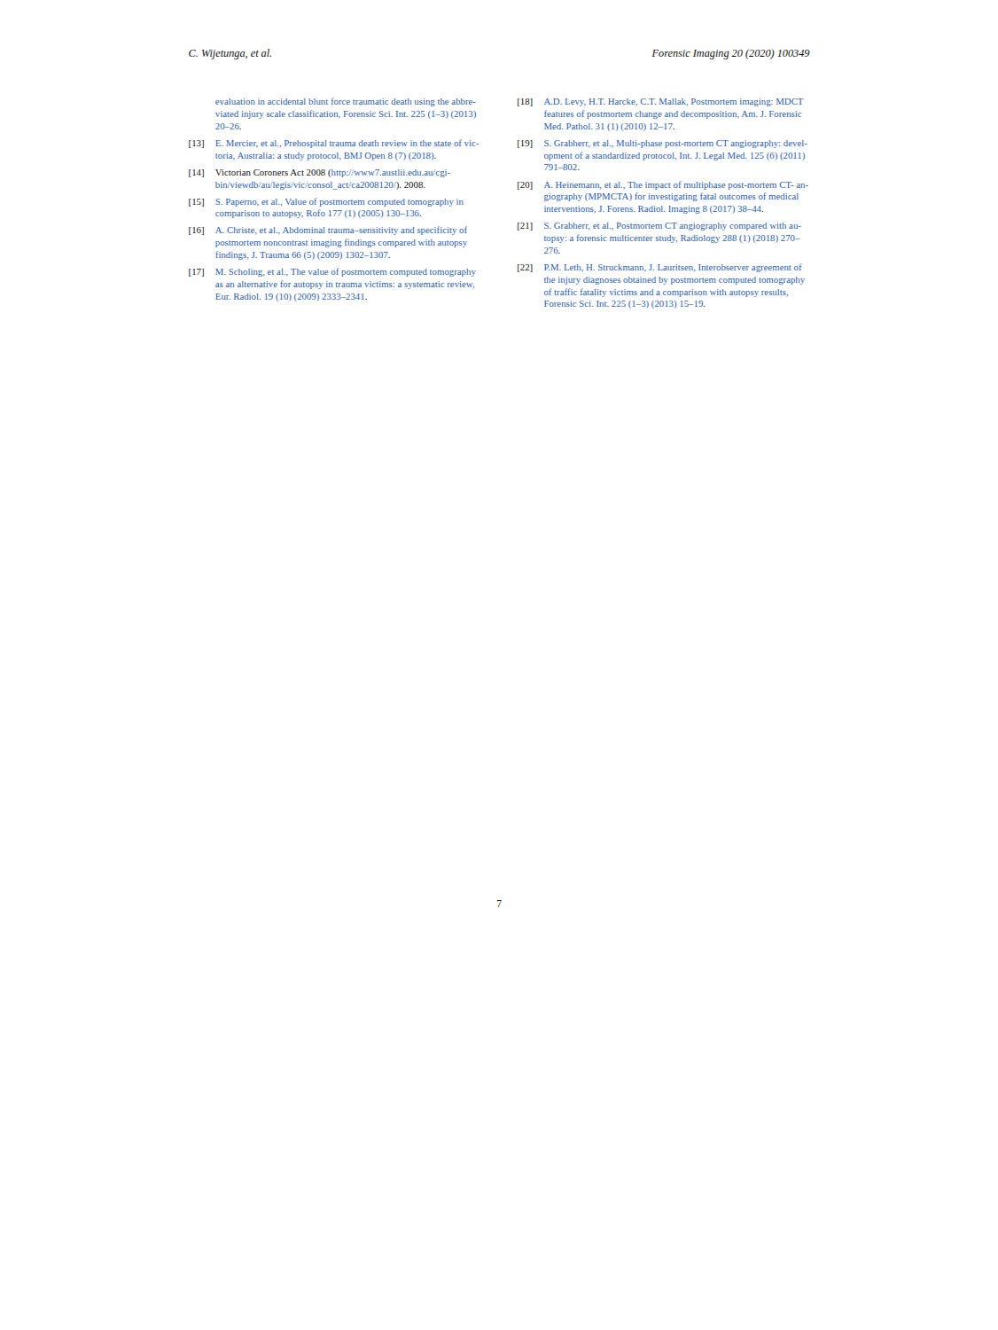C. Wijetunga, et al.
Forensic Imaging 20 (2020) 100349
evaluation in accidental blunt force traumatic death using the abbreviated injury scale classification, Forensic Sci. Int. 225 (1–3) (2013) 20–26.
[13] E. Mercier, et al., Prehospital trauma death review in the state of victoria, Australia: a study protocol, BMJ Open 8 (7) (2018).
[14] Victorian Coroners Act 2008 (http://www7.austlii.edu.au/cgi-bin/viewdb/au/legis/vic/consol_act/ca2008120/). 2008.
[15] S. Paperno, et al., Value of postmortem computed tomography in comparison to autopsy, Rofo 177 (1) (2005) 130–136.
[16] A. Christe, et al., Abdominal trauma–sensitivity and specificity of postmortem noncontrast imaging findings compared with autopsy findings, J. Trauma 66 (5) (2009) 1302–1307.
[17] M. Scholing, et al., The value of postmortem computed tomography as an alternative for autopsy in trauma victims: a systematic review, Eur. Radiol. 19 (10) (2009) 2333–2341.
[18] A.D. Levy, H.T. Harcke, C.T. Mallak, Postmortem imaging: MDCT features of postmortem change and decomposition, Am. J. Forensic Med. Pathol. 31 (1) (2010) 12–17.
[19] S. Grabherr, et al., Multi-phase post-mortem CT angiography: development of a standardized protocol, Int. J. Legal Med. 125 (6) (2011) 791–802.
[20] A. Heinemann, et al., The impact of multiphase post-mortem CT- angiography (MPMCTA) for investigating fatal outcomes of medical interventions, J. Forens. Radiol. Imaging 8 (2017) 38–44.
[21] S. Grabherr, et al., Postmortem CT angiography compared with autopsy: a forensic multicenter study, Radiology 288 (1) (2018) 270–276.
[22] P.M. Leth, H. Struckmann, J. Lauritsen, Interobserver agreement of the injury diagnoses obtained by postmortem computed tomography of traffic fatality victims and a comparison with autopsy results, Forensic Sci. Int. 225 (1–3) (2013) 15–19.
7